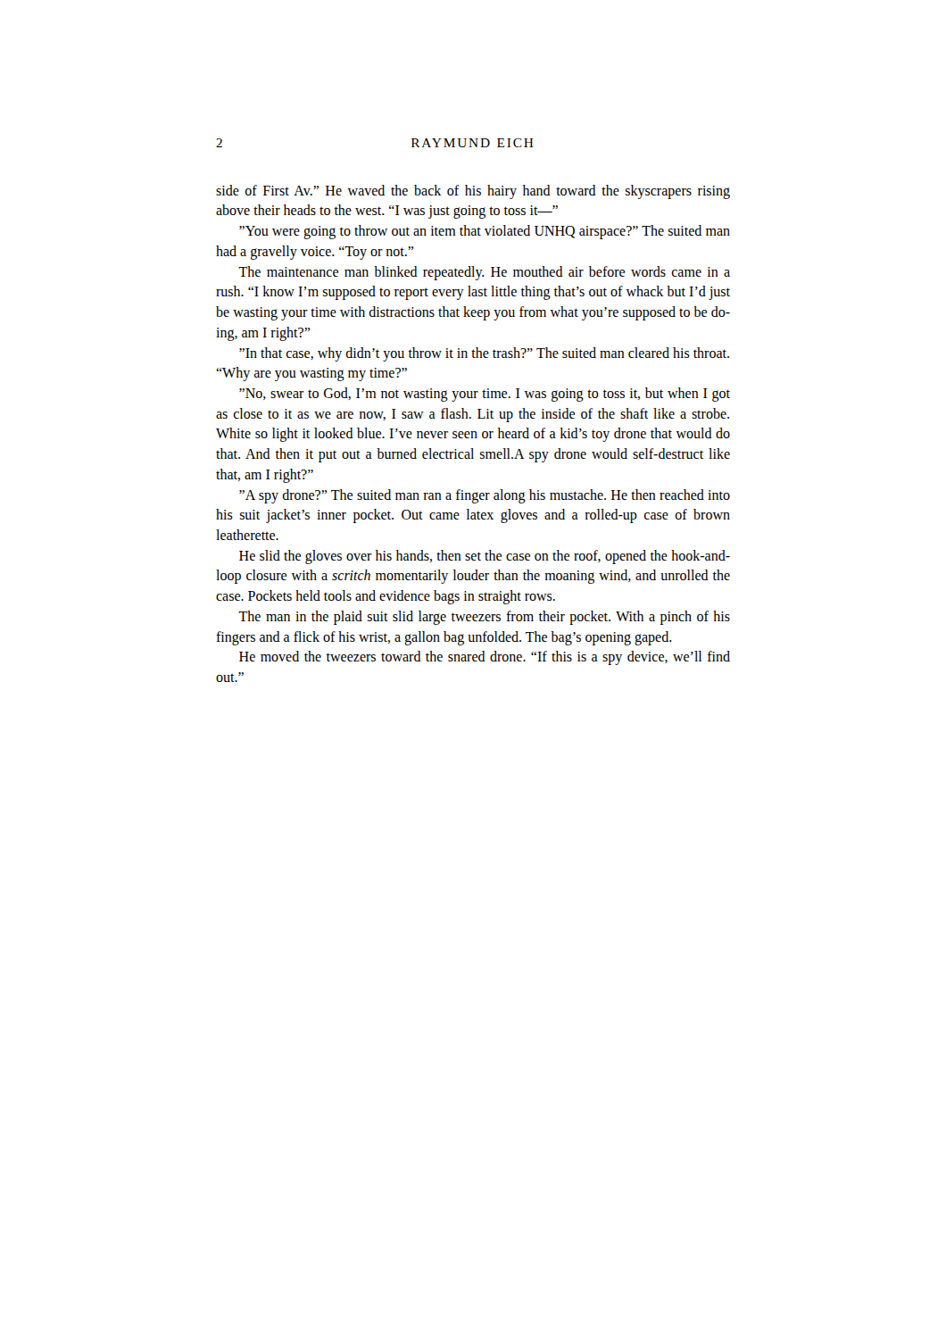2 RAYMUND EICH
side of First Av.” He waved the back of his hairy hand toward the skyscrapers rising above their heads to the west. “I was just going to toss it—”
”You were going to throw out an item that violated UNHQ airspace?” The suited man had a gravelly voice. “Toy or not.”
The maintenance man blinked repeatedly. He mouthed air before words came in a rush. “I know I’m supposed to report every last little thing that’s out of whack but I’d just be wasting your time with distractions that keep you from what you’re supposed to be doing, am I right?”
”In that case, why didn’t you throw it in the trash?” The suited man cleared his throat. “Why are you wasting my time?”
”No, swear to God, I’m not wasting your time. I was going to toss it, but when I got as close to it as we are now, I saw a flash. Lit up the inside of the shaft like a strobe. White so light it looked blue. I’ve never seen or heard of a kid’s toy drone that would do that. And then it put out a burned electrical smell.A spy drone would self-destruct like that, am I right?”
”A spy drone?” The suited man ran a finger along his mustache. He then reached into his suit jacket’s inner pocket. Out came latex gloves and a rolled-up case of brown leatherette.
He slid the gloves over his hands, then set the case on the roof, opened the hook-and-loop closure with a scritch momentarily louder than the moaning wind, and unrolled the case. Pockets held tools and evidence bags in straight rows.
The man in the plaid suit slid large tweezers from their pocket. With a pinch of his fingers and a flick of his wrist, a gallon bag unfolded. The bag’s opening gaped.
He moved the tweezers toward the snared drone. “If this is a spy device, we’ll find out.”